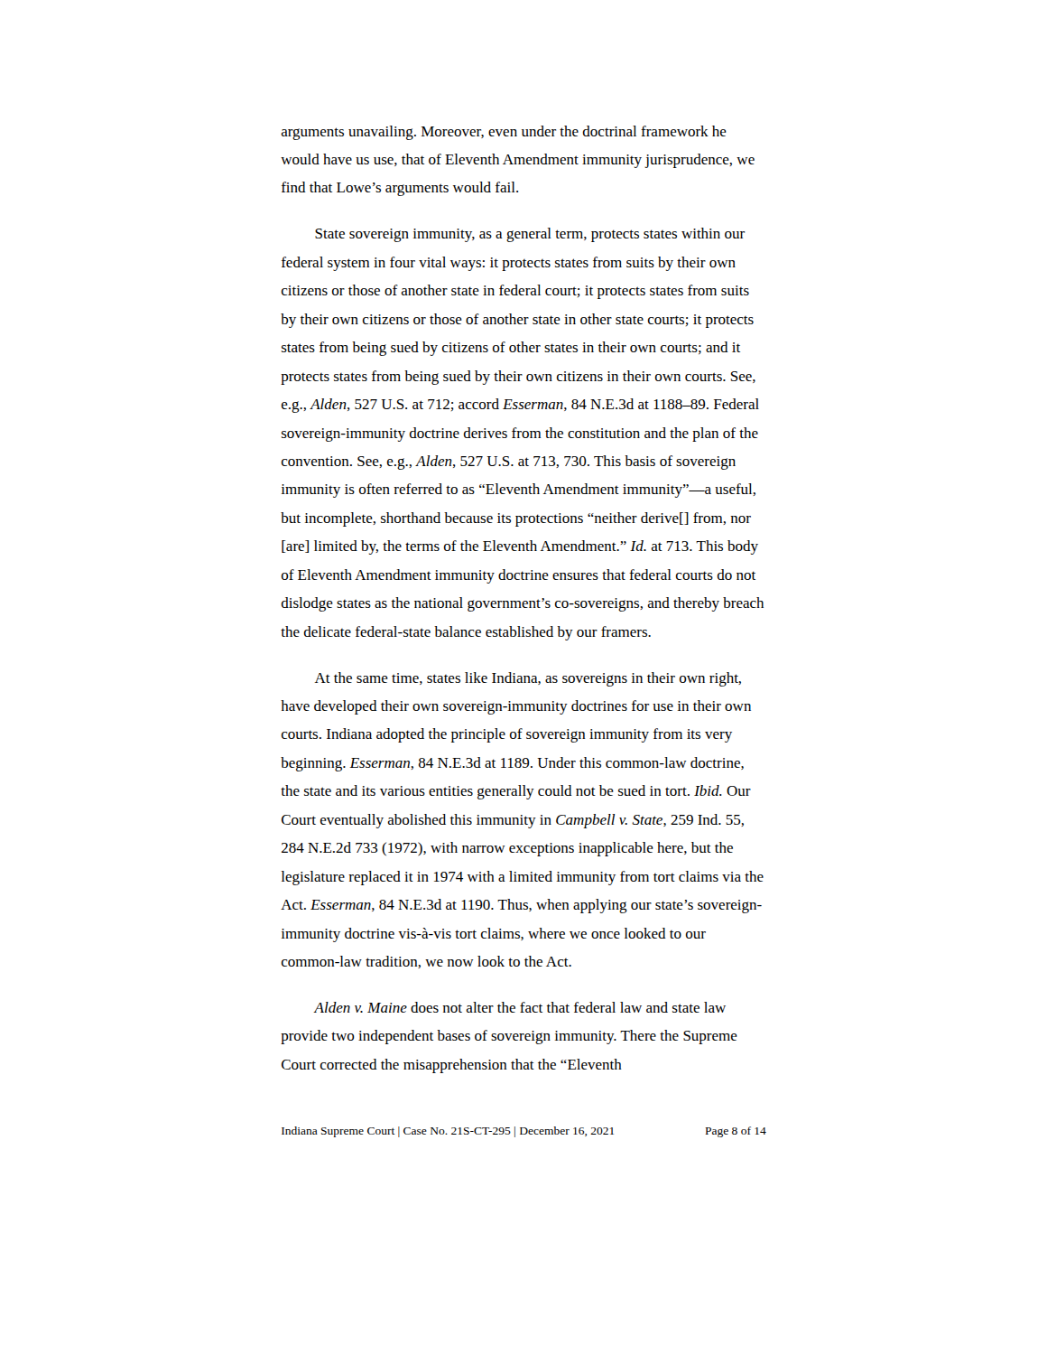arguments unavailing. Moreover, even under the doctrinal framework he would have us use, that of Eleventh Amendment immunity jurisprudence, we find that Lowe’s arguments would fail.
State sovereign immunity, as a general term, protects states within our federal system in four vital ways: it protects states from suits by their own citizens or those of another state in federal court; it protects states from suits by their own citizens or those of another state in other state courts; it protects states from being sued by citizens of other states in their own courts; and it protects states from being sued by their own citizens in their own courts. See, e.g., Alden, 527 U.S. at 712; accord Esserman, 84 N.E.3d at 1188–89. Federal sovereign-immunity doctrine derives from the constitution and the plan of the convention. See, e.g., Alden, 527 U.S. at 713, 730. This basis of sovereign immunity is often referred to as “Eleventh Amendment immunity”—a useful, but incomplete, shorthand because its protections “neither derive[] from, nor [are] limited by, the terms of the Eleventh Amendment.” Id. at 713. This body of Eleventh Amendment immunity doctrine ensures that federal courts do not dislodge states as the national government’s co-sovereigns, and thereby breach the delicate federal-state balance established by our framers.
At the same time, states like Indiana, as sovereigns in their own right, have developed their own sovereign-immunity doctrines for use in their own courts. Indiana adopted the principle of sovereign immunity from its very beginning. Esserman, 84 N.E.3d at 1189. Under this common-law doctrine, the state and its various entities generally could not be sued in tort. Ibid. Our Court eventually abolished this immunity in Campbell v. State, 259 Ind. 55, 284 N.E.2d 733 (1972), with narrow exceptions inapplicable here, but the legislature replaced it in 1974 with a limited immunity from tort claims via the Act. Esserman, 84 N.E.3d at 1190. Thus, when applying our state’s sovereign-immunity doctrine vis-à-vis tort claims, where we once looked to our common-law tradition, we now look to the Act.
Alden v. Maine does not alter the fact that federal law and state law provide two independent bases of sovereign immunity. There the Supreme Court corrected the misapprehension that the “Eleventh
Indiana Supreme Court | Case No. 21S-CT-295 | December 16, 2021 Page 8 of 14